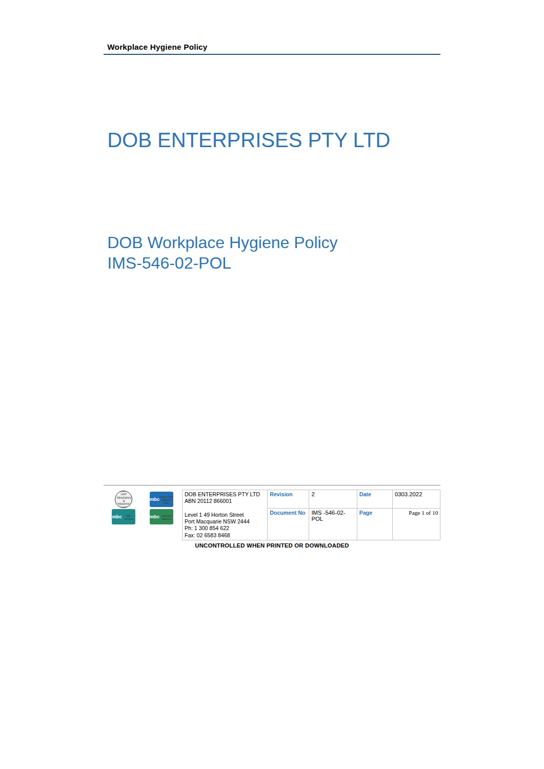Workplace Hygiene Policy
DOB ENTERPRISES PTY LTD
DOB Workplace Hygiene Policy
IMS-546-02-POL
| WHITE HAT TRAINING & TRAFFIC CONTROL mbc manpower labour hire mbc mbc secure mbc nursing agency | DOB ENTERPRISES PTY LTD ABN 20112 866001 Level 1 49 Horton Street Port Macquarie NSW 2444 Ph: 1 300 854 622 Fax: 02 6583 8468 | Revision | 2 | Date | 0303.2022 |
| Document No | IMS -546-02-POL | Page | Page 1 of 10 |
UNCONTROLLED WHEN PRINTED OR DOWNLOADED